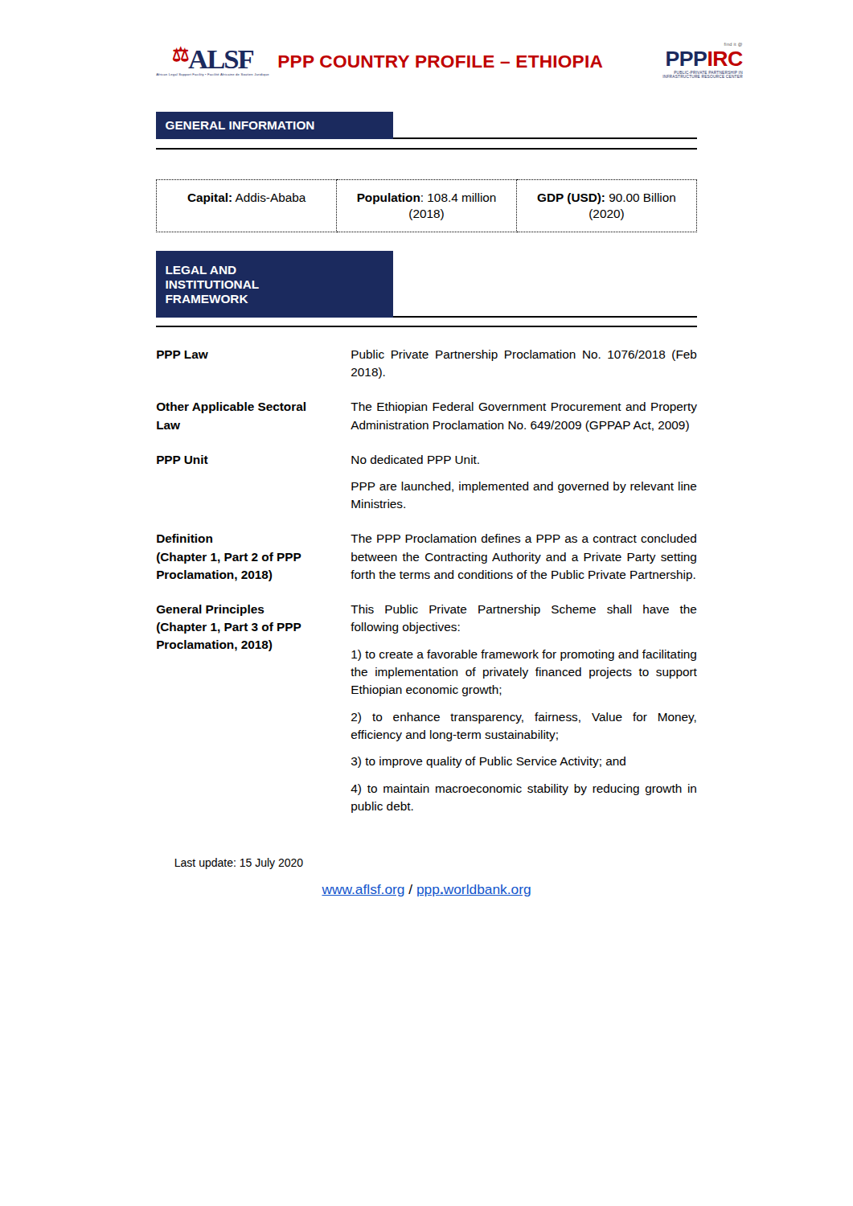⚖ALSF
African Legal Support Facility • Facilité Africaine de Soutien Juridique
PPP COUNTRY PROFILE – ETHIOPIA
find it @
PPPIRC
PUBLIC-PRIVATE PARTNERSHIP IN
INFRASTRUCTURE RESOURCE CENTER
GENERAL INFORMATION
Capital: Addis-Ababa
Population: 108.4 million (2018)
GDP (USD): 90.00 Billion (2020)
LEGAL AND
INSTITUTIONAL
FRAMEWORK
| PPP Law | Public Private Partnership Proclamation No. 1076/2018 (Feb 2018). |
| Other Applicable Sectoral Law | The Ethiopian Federal Government Procurement and Property Administration Proclamation No. 649/2009 (GPPAP Act, 2009) |
| PPP Unit | No dedicated PPP Unit. PPP are launched, implemented and governed by relevant line Ministries. |
| Definition (Chapter 1, Part 2 of PPP Proclamation, 2018) | The PPP Proclamation defines a PPP as a contract concluded between the Contracting Authority and a Private Party setting forth the terms and conditions of the Public Private Partnership. |
| General Principles (Chapter 1, Part 3 of PPP Proclamation, 2018) | This Public Private Partnership Scheme shall have the following objectives: 1) to create a favorable framework for promoting and facilitating the implementation of privately financed projects to support Ethiopian economic growth; 2) to enhance transparency, fairness, Value for Money, efficiency and long-term sustainability; 3) to improve quality of Public Service Activity; and 4) to maintain macroeconomic stability by reducing growth in public debt. |
Last update: 15 July 2020
www.aflsf.org / ppp. worldbank.org